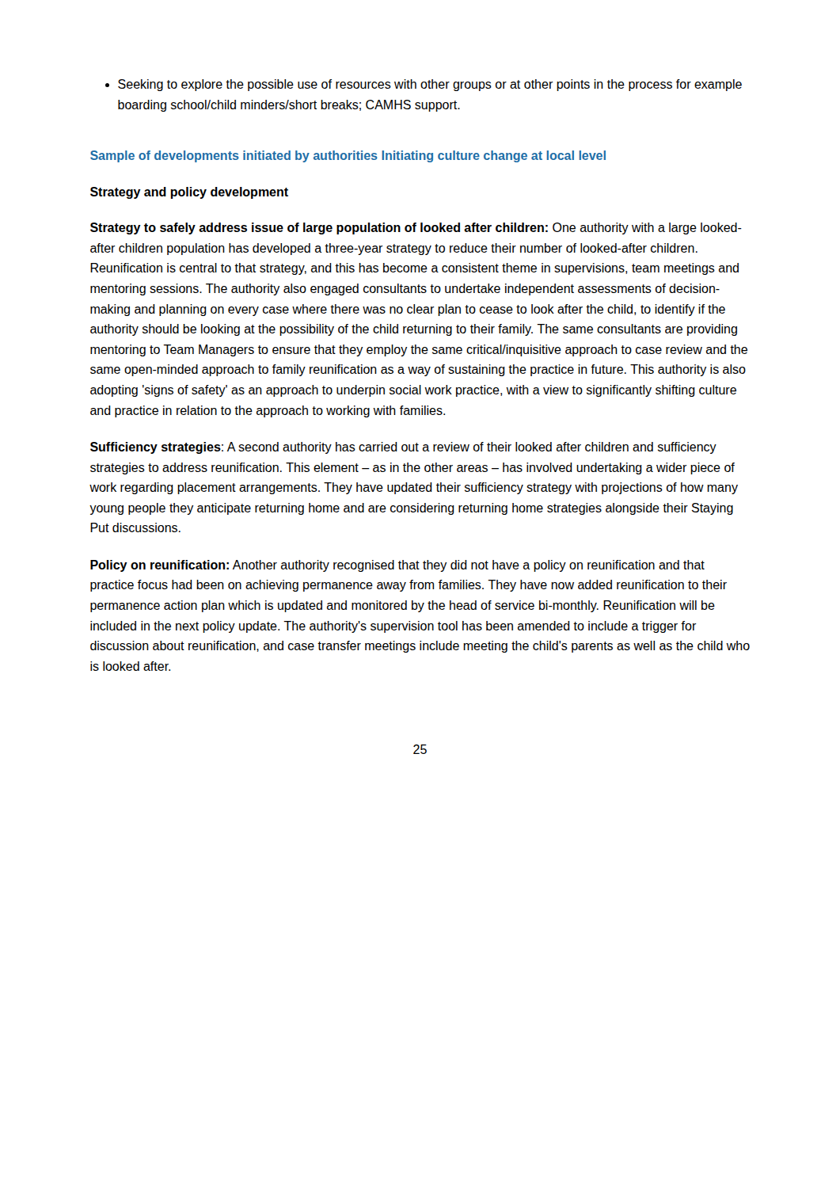Seeking to explore the possible use of resources with other groups or at other points in the process for example boarding school/child minders/short breaks; CAMHS support.
Sample of developments initiated by authorities Initiating culture change at local level
Strategy and policy development
Strategy to safely address issue of large population of looked after children: One authority with a large looked-after children population has developed a three-year strategy to reduce their number of looked-after children. Reunification is central to that strategy, and this has become a consistent theme in supervisions, team meetings and mentoring sessions. The authority also engaged consultants to undertake independent assessments of decision-making and planning on every case where there was no clear plan to cease to look after the child, to identify if the authority should be looking at the possibility of the child returning to their family. The same consultants are providing mentoring to Team Managers to ensure that they employ the same critical/inquisitive approach to case review and the same open-minded approach to family reunification as a way of sustaining the practice in future. This authority is also adopting 'signs of safety' as an approach to underpin social work practice, with a view to significantly shifting culture and practice in relation to the approach to working with families.
Sufficiency strategies: A second authority has carried out a review of their looked after children and sufficiency strategies to address reunification. This element – as in the other areas – has involved undertaking a wider piece of work regarding placement arrangements. They have updated their sufficiency strategy with projections of how many young people they anticipate returning home and are considering returning home strategies alongside their Staying Put discussions.
Policy on reunification: Another authority recognised that they did not have a policy on reunification and that practice focus had been on achieving permanence away from families. They have now added reunification to their permanence action plan which is updated and monitored by the head of service bi-monthly. Reunification will be included in the next policy update. The authority's supervision tool has been amended to include a trigger for discussion about reunification, and case transfer meetings include meeting the child's parents as well as the child who is looked after.
25